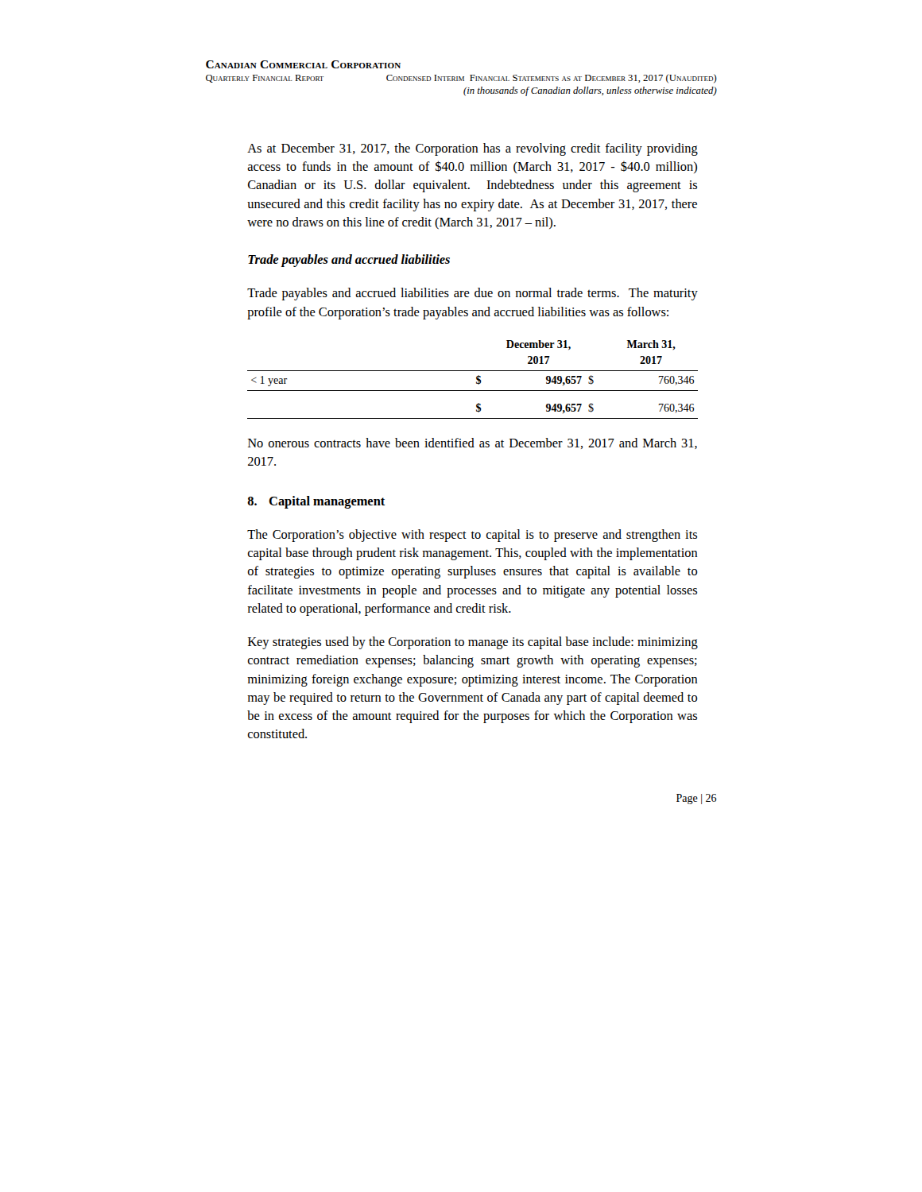Canadian Commercial Corporation
Quarterly Financial Report Condensed Interim Financial Statements as at December 31, 2017 (Unaudited)
(in thousands of Canadian dollars, unless otherwise indicated)
As at December 31, 2017, the Corporation has a revolving credit facility providing access to funds in the amount of $40.0 million (March 31, 2017 - $40.0 million) Canadian or its U.S. dollar equivalent. Indebtedness under this agreement is unsecured and this credit facility has no expiry date. As at December 31, 2017, there were no draws on this line of credit (March 31, 2017 – nil).
Trade payables and accrued liabilities
Trade payables and accrued liabilities are due on normal trade terms. The maturity profile of the Corporation’s trade payables and accrued liabilities was as follows:
| | | December 31, 2017 | | March 31, 2017 |
| --- | --- | --- | --- | --- |
| < 1 year | $ | 949,657 | $ | 760,346 |
| | $ | 949,657 | $ | 760,346 |
No onerous contracts have been identified as at December 31, 2017 and March 31, 2017.
8. Capital management
The Corporation’s objective with respect to capital is to preserve and strengthen its capital base through prudent risk management. This, coupled with the implementation of strategies to optimize operating surpluses ensures that capital is available to facilitate investments in people and processes and to mitigate any potential losses related to operational, performance and credit risk.
Key strategies used by the Corporation to manage its capital base include: minimizing contract remediation expenses; balancing smart growth with operating expenses; minimizing foreign exchange exposure; optimizing interest income. The Corporation may be required to return to the Government of Canada any part of capital deemed to be in excess of the amount required for the purposes for which the Corporation was constituted.
Page | 26